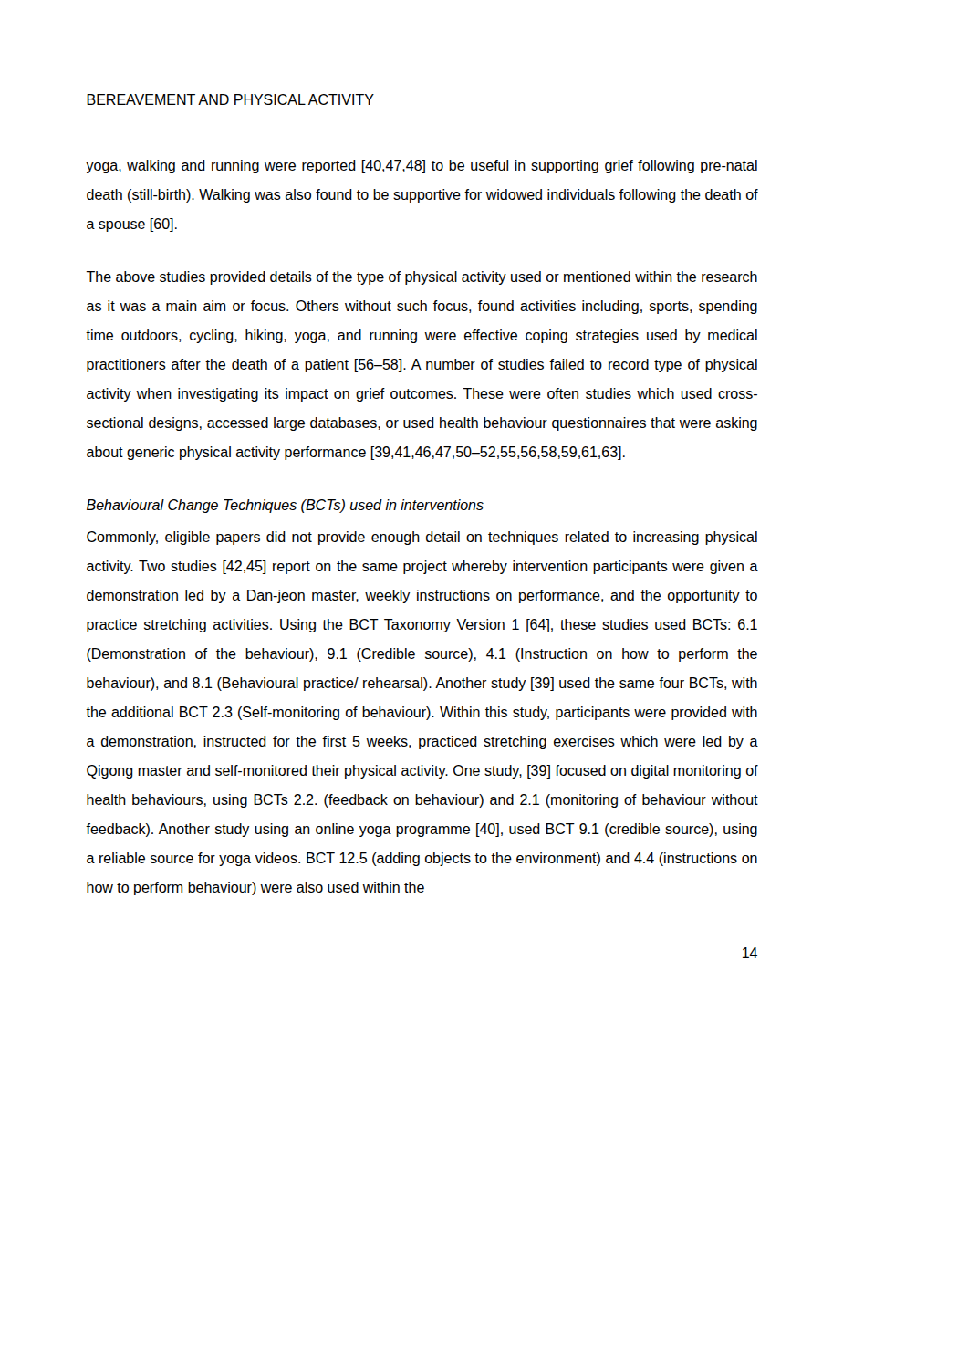BEREAVEMENT AND PHYSICAL ACTIVITY
yoga, walking and running were reported [40,47,48] to be useful in supporting grief following pre-natal death (still-birth). Walking was also found to be supportive for widowed individuals following the death of a spouse [60].
The above studies provided details of the type of physical activity used or mentioned within the research as it was a main aim or focus. Others without such focus, found activities including, sports, spending time outdoors, cycling, hiking, yoga, and running were effective coping strategies used by medical practitioners after the death of a patient [56–58]. A number of studies failed to record type of physical activity when investigating its impact on grief outcomes. These were often studies which used cross-sectional designs, accessed large databases, or used health behaviour questionnaires that were asking about generic physical activity performance [39,41,46,47,50–52,55,56,58,59,61,63].
Behavioural Change Techniques (BCTs) used in interventions
Commonly, eligible papers did not provide enough detail on techniques related to increasing physical activity. Two studies [42,45] report on the same project whereby intervention participants were given a demonstration led by a Dan-jeon master, weekly instructions on performance, and the opportunity to practice stretching activities. Using the BCT Taxonomy Version 1 [64], these studies used BCTs: 6.1 (Demonstration of the behaviour), 9.1 (Credible source), 4.1 (Instruction on how to perform the behaviour), and 8.1 (Behavioural practice/ rehearsal). Another study [39] used the same four BCTs, with the additional BCT 2.3 (Self-monitoring of behaviour). Within this study, participants were provided with a demonstration, instructed for the first 5 weeks, practiced stretching exercises which were led by a Qigong master and self-monitored their physical activity. One study, [39] focused on digital monitoring of health behaviours, using BCTs 2.2. (feedback on behaviour) and 2.1 (monitoring of behaviour without feedback). Another study using an online yoga programme [40], used BCT 9.1 (credible source), using a reliable source for yoga videos. BCT 12.5 (adding objects to the environment) and 4.4 (instructions on how to perform behaviour) were also used within the
14